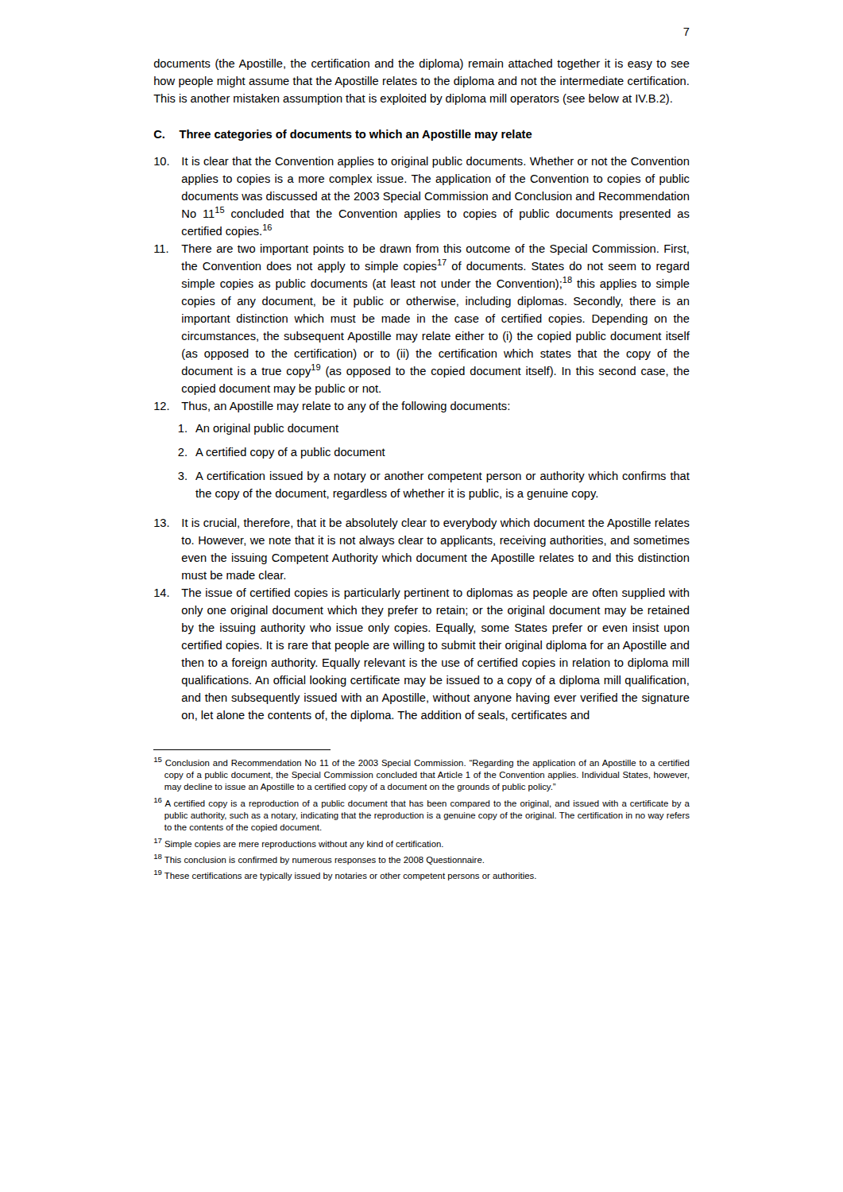7
documents (the Apostille, the certification and the diploma) remain attached together it is easy to see how people might assume that the Apostille relates to the diploma and not the intermediate certification. This is another mistaken assumption that is exploited by diploma mill operators (see below at IV.B.2).
C. Three categories of documents to which an Apostille may relate
10.
It is clear that the Convention applies to original public documents. Whether or not the Convention applies to copies is a more complex issue. The application of the Convention to copies of public documents was discussed at the 2003 Special Commission and Conclusion and Recommendation No 1115 concluded that the Convention applies to copies of public documents presented as certified copies.16
11.
There are two important points to be drawn from this outcome of the Special Commission. First, the Convention does not apply to simple copies17 of documents. States do not seem to regard simple copies as public documents (at least not under the Convention);18 this applies to simple copies of any document, be it public or otherwise, including diplomas. Secondly, there is an important distinction which must be made in the case of certified copies. Depending on the circumstances, the subsequent Apostille may relate either to (i) the copied public document itself (as opposed to the certification) or to (ii) the certification which states that the copy of the document is a true copy19 (as opposed to the copied document itself). In this second case, the copied document may be public or not.
12.
Thus, an Apostille may relate to any of the following documents:
An original public document
A certified copy of a public document
A certification issued by a notary or another competent person or authority which confirms that the copy of the document, regardless of whether it is public, is a genuine copy.
13.
It is crucial, therefore, that it be absolutely clear to everybody which document the Apostille relates to. However, we note that it is not always clear to applicants, receiving authorities, and sometimes even the issuing Competent Authority which document the Apostille relates to and this distinction must be made clear.
14.
The issue of certified copies is particularly pertinent to diplomas as people are often supplied with only one original document which they prefer to retain; or the original document may be retained by the issuing authority who issue only copies. Equally, some States prefer or even insist upon certified copies. It is rare that people are willing to submit their original diploma for an Apostille and then to a foreign authority. Equally relevant is the use of certified copies in relation to diploma mill qualifications. An official looking certificate may be issued to a copy of a diploma mill qualification, and then subsequently issued with an Apostille, without anyone having ever verified the signature on, let alone the contents of, the diploma. The addition of seals, certificates and
15 Conclusion and Recommendation No 11 of the 2003 Special Commission. “Regarding the application of an Apostille to a certified copy of a public document, the Special Commission concluded that Article 1 of the Convention applies. Individual States, however, may decline to issue an Apostille to a certified copy of a document on the grounds of public policy.”
16 A certified copy is a reproduction of a public document that has been compared to the original, and issued with a certificate by a public authority, such as a notary, indicating that the reproduction is a genuine copy of the original. The certification in no way refers to the contents of the copied document.
17 Simple copies are mere reproductions without any kind of certification.
18 This conclusion is confirmed by numerous responses to the 2008 Questionnaire.
19 These certifications are typically issued by notaries or other competent persons or authorities.